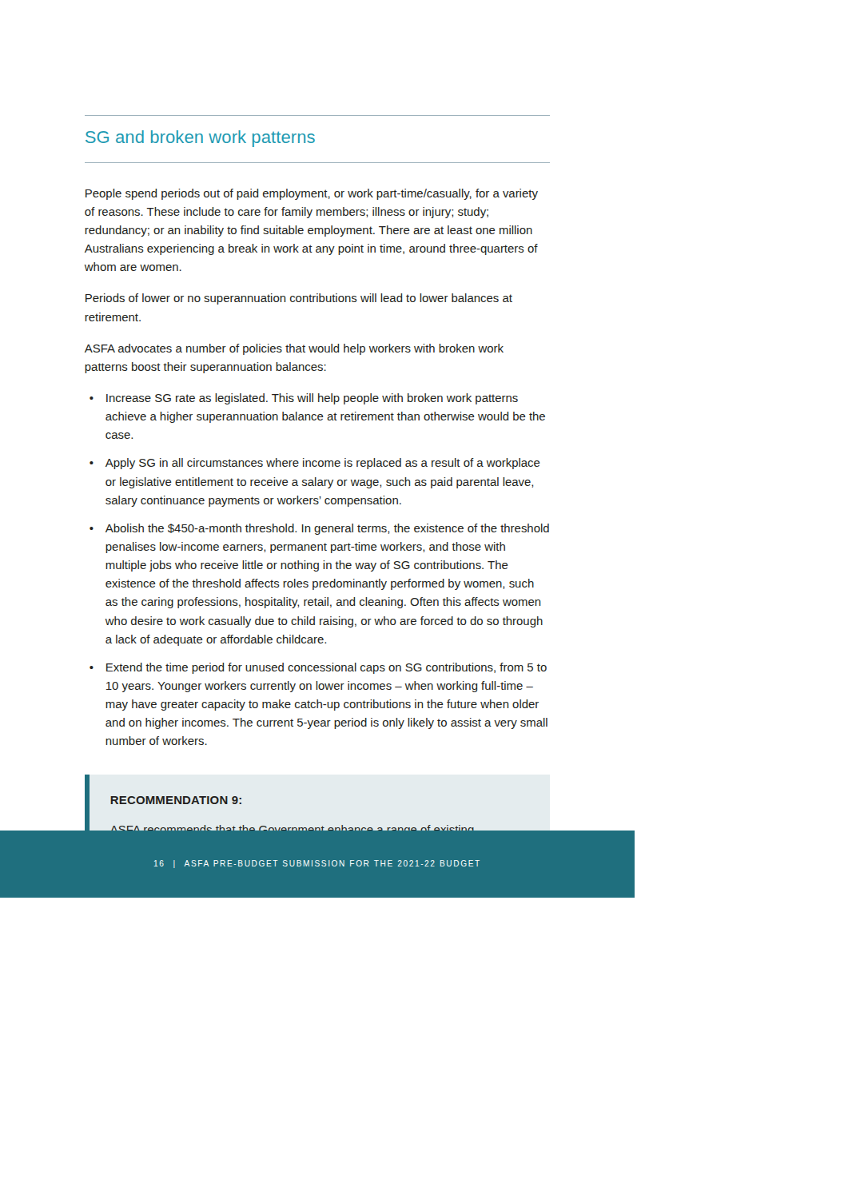SG and broken work patterns
People spend periods out of paid employment, or work part-time/casually, for a variety of reasons. These include to care for family members; illness or injury; study; redundancy; or an inability to find suitable employment. There are at least one million Australians experiencing a break in work at any point in time, around three-quarters of whom are women.
Periods of lower or no superannuation contributions will lead to lower balances at retirement.
ASFA advocates a number of policies that would help workers with broken work patterns boost their superannuation balances:
Increase SG rate as legislated. This will help people with broken work patterns achieve a higher superannuation balance at retirement than otherwise would be the case.
Apply SG in all circumstances where income is replaced as a result of a workplace or legislative entitlement to receive a salary or wage, such as paid parental leave, salary continuance payments or workers’ compensation.
Abolish the $450-a-month threshold. In general terms, the existence of the threshold penalises low-income earners, permanent part-time workers, and those with multiple jobs who receive little or nothing in the way of SG contributions. The existence of the threshold affects roles predominantly performed by women, such as the caring professions, hospitality, retail, and cleaning. Often this affects women who desire to work casually due to child raising, or who are forced to do so through a lack of adequate or affordable childcare.
Extend the time period for unused concessional caps on SG contributions, from 5 to 10 years. Younger workers currently on lower incomes – when working full-time – may have greater capacity to make catch-up contributions in the future when older and on higher incomes. The current 5-year period is only likely to assist a very small number of workers.
RECOMMENDATION 9:
ASFA recommends that the Government enhance a range of existing superannuation settings to help boost the superannuation balances of workers with broken work patterns (and also casual workers).
16|ASFA PRE-BUDGET SUBMISSION FOR THE 2021-22 BUDGET